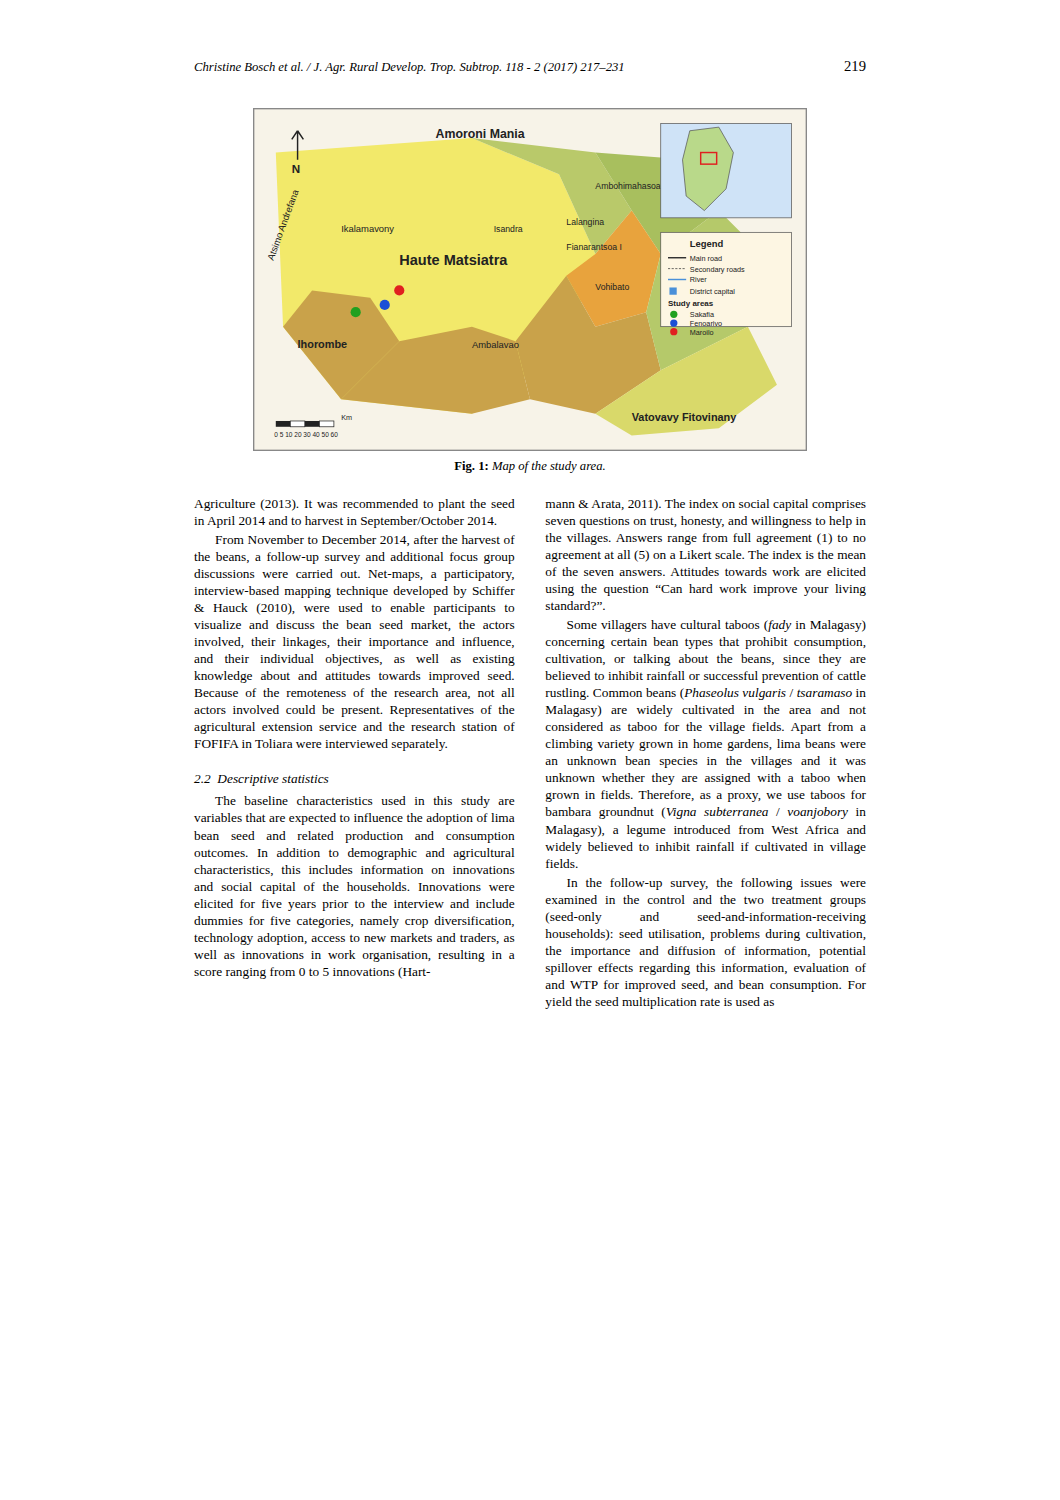Christine Bosch et al. / J. Agr. Rural Develop. Trop. Subtrop. 118 - 2 (2017) 217–231 219
Fig. 1: Map of the study area.
Agriculture (2013). It was recommended to plant the seed in April 2014 and to harvest in September/October 2014.
From November to December 2014, after the harvest of the beans, a follow-up survey and additional focus group discussions were carried out. Net-maps, a participatory, interview-based mapping technique developed by Schiffer & Hauck (2010), were used to enable participants to visualize and discuss the bean seed market, the actors involved, their linkages, their importance and influence, and their individual objectives, as well as existing knowledge about and attitudes towards improved seed. Because of the remoteness of the research area, not all actors involved could be present. Representatives of the agricultural extension service and the research station of FOFIFA in Toliara were interviewed separately.
2.2 Descriptive statistics
The baseline characteristics used in this study are variables that are expected to influence the adoption of lima bean seed and related production and consumption outcomes. In addition to demographic and agricultural characteristics, this includes information on innovations and social capital of the households. Innovations were elicited for five years prior to the interview and include dummies for five categories, namely crop diversification, technology adoption, access to new markets and traders, as well as innovations in work organisation, resulting in a score ranging from 0 to 5 innovations (Hart-
mann & Arata, 2011). The index on social capital comprises seven questions on trust, honesty, and willingness to help in the villages. Answers range from full agreement (1) to no agreement at all (5) on a Likert scale. The index is the mean of the seven answers. Attitudes towards work are elicited using the question “Can hard work improve your living standard?”.
Some villagers have cultural taboos (fady in Malagasy) concerning certain bean types that prohibit consumption, cultivation, or talking about the beans, since they are believed to inhibit rainfall or successful prevention of cattle rustling. Common beans (Phaseolus vulgaris / tsaramaso in Malagasy) are widely cultivated in the area and not considered as taboo for the village fields. Apart from a climbing variety grown in home gardens, lima beans were an unknown bean species in the villages and it was unknown whether they are assigned with a taboo when grown in fields. Therefore, as a proxy, we use taboos for bambara groundnut (Vigna subterranea / voanjobory in Malagasy), a legume introduced from West Africa and widely believed to inhibit rainfall if cultivated in village fields.
In the follow-up survey, the following issues were examined in the control and the two treatment groups (seed-only and seed-and-information-receiving households): seed utilisation, problems during cultivation, the importance and diffusion of information, potential spillover effects regarding this information, evaluation of and WTP for improved seed, and bean consumption. For yield the seed multiplication rate is used as